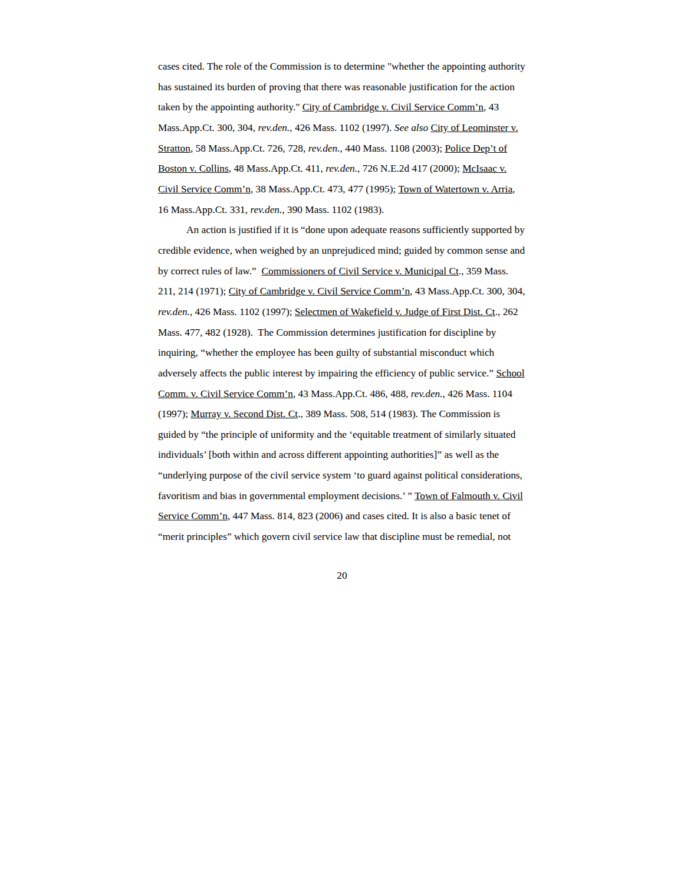cases cited. The role of the Commission is to determine "whether the appointing authority has sustained its burden of proving that there was reasonable justification for the action taken by the appointing authority." City of Cambridge v. Civil Service Comm’n, 43 Mass.App.Ct. 300, 304, rev.den., 426 Mass. 1102 (1997). See also City of Leominster v. Stratton, 58 Mass.App.Ct. 726, 728, rev.den., 440 Mass. 1108 (2003); Police Dep’t of Boston v. Collins, 48 Mass.App.Ct. 411, rev.den., 726 N.E.2d 417 (2000); McIsaac v. Civil Service Comm’n, 38 Mass.App.Ct. 473, 477 (1995); Town of Watertown v. Arria, 16 Mass.App.Ct. 331, rev.den., 390 Mass. 1102 (1983).
An action is justified if it is “done upon adequate reasons sufficiently supported by credible evidence, when weighed by an unprejudiced mind; guided by common sense and by correct rules of law.” Commissioners of Civil Service v. Municipal Ct., 359 Mass. 211, 214 (1971); City of Cambridge v. Civil Service Comm’n, 43 Mass.App.Ct. 300, 304, rev.den., 426 Mass. 1102 (1997); Selectmen of Wakefield v. Judge of First Dist. Ct., 262 Mass. 477, 482 (1928). The Commission determines justification for discipline by inquiring, “whether the employee has been guilty of substantial misconduct which adversely affects the public interest by impairing the efficiency of public service.” School Comm. v. Civil Service Comm’n, 43 Mass.App.Ct. 486, 488, rev.den., 426 Mass. 1104 (1997); Murray v. Second Dist. Ct., 389 Mass. 508, 514 (1983). The Commission is guided by “the principle of uniformity and the ‘equitable treatment of similarly situated individuals’ [both within and across different appointing authorities]” as well as the “underlying purpose of the civil service system ‘to guard against political considerations, favoritism and bias in governmental employment decisions.’ ” Town of Falmouth v. Civil Service Comm’n, 447 Mass. 814, 823 (2006) and cases cited. It is also a basic tenet of “merit principles” which govern civil service law that discipline must be remedial, not
20